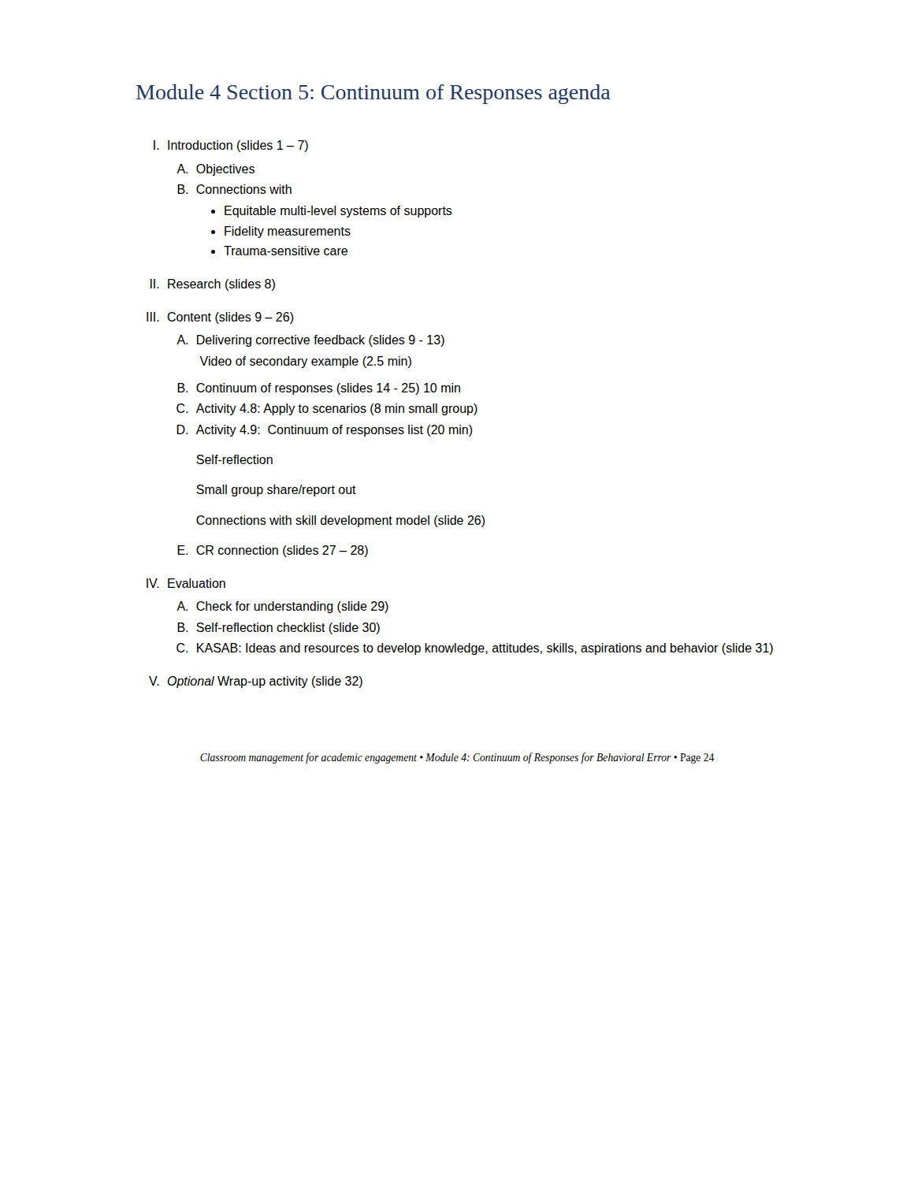Module 4 Section 5: Continuum of Responses agenda
Introduction (slides 1 – 7)
Objectives
Connections with
Equitable multi-level systems of supports
Fidelity measurements
Trauma-sensitive care
Research (slides 8)
Content (slides 9 – 26)
Delivering corrective feedback (slides 9 - 13)
Video of secondary example (2.5 min)
Continuum of responses (slides 14 - 25) 10 min
Activity 4.8: Apply to scenarios (8 min small group)
Activity 4.9: Continuum of responses list (20 min)
Self-reflection
Small group share/report out
Connections with skill development model (slide 26)
CR connection (slides 27 – 28)
Evaluation
Check for understanding (slide 29)
Self-reflection checklist (slide 30)
KASAB: Ideas and resources to develop knowledge, attitudes, skills, aspirations and behavior (slide 31)
Optional Wrap-up activity (slide 32)
Classroom management for academic engagement • Module 4: Continuum of Responses for Behavioral Error • Page 24